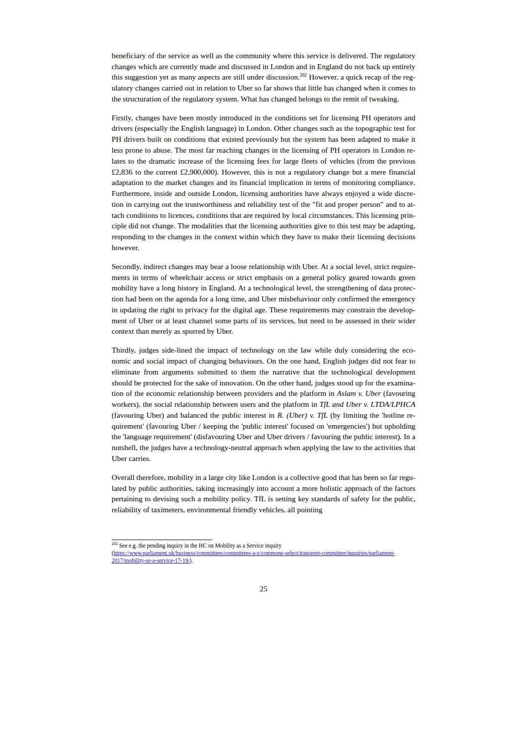beneficiary of the service as well as the community where this service is delivered. The regulatory changes which are currently made and discussed in London and in England do not back up entirely this suggestion yet as many aspects are still under discussion.202 However, a quick recap of the regulatory changes carried out in relation to Uber so far shows that little has changed when it comes to the structuration of the regulatory system. What has changed belongs to the remit of tweaking.
Firstly, changes have been mostly introduced in the conditions set for licensing PH operators and drivers (especially the English language) in London. Other changes such as the topographic test for PH drivers built on conditions that existed previously but the system has been adapted to make it less prone to abuse. The most far reaching changes in the licensing of PH operators in London relates to the dramatic increase of the licensing fees for large fleets of vehicles (from the previous £2,836 to the current £2,900,000). However, this is not a regulatory change but a mere financial adaptation to the market changes and its financial implication in terms of monitoring compliance. Furthermore, inside and outside London, licensing authorities have always enjoyed a wide discretion in carrying out the trustworthiness and reliability test of the "fit and proper person" and to attach conditions to licences, conditions that are required by local circumstances. This licensing principle did not change. The modalities that the licensing authorities give to this test may be adapting, responding to the changes in the context within which they have to make their licensing decisions however.
Secondly, indirect changes may bear a loose relationship with Uber. At a social level, strict requirements in terms of wheelchair access or strict emphasis on a general policy geared towards green mobility have a long history in England. At a technological level, the strengthening of data protection had been on the agenda for a long time, and Uber misbehaviour only confirmed the emergency in updating the right to privacy for the digital age. These requirements may constrain the development of Uber or at least channel some parts of its services, but need to be assessed in their wider context than merely as spurred by Uber.
Thirdly, judges side-lined the impact of technology on the law while duly considering the economic and social impact of changing behaviours. On the one hand, English judges did not fear to eliminate from arguments submitted to them the narrative that the technological development should be protected for the sake of innovation. On the other hand, judges stood up for the examination of the economic relationship between providers and the platform in Aslam v. Uber (favouring workers), the social relationship between users and the platform in TfL and Uber v. LTDA/LPHCA (favouring Uber) and balanced the public interest in R. (Uber) v. TfL (by limiting the 'hotline requirement' (favouring Uber / keeping the 'public interest' focused on 'emergencies') but upholding the 'language requirement' (disfavouring Uber and Uber drivers / favouring the public interest). In a nutshell, the judges have a technology-neutral approach when applying the law to the activities that Uber carries.
Overall therefore, mobility in a large city like London is a collective good that has been so far regulated by public authorities, taking increasingly into account a more holistic approach of the factors pertaining to devising such a mobility policy. TfL is setting key standards of safety for the public, reliability of taximeters, environmental friendly vehicles, all pointing
202 See e.g. the pending inquiry in the HC on Mobility as a Service inquiry (https://www.parliament.uk/business/committees/committees-a-z/commons-select/transport-committee/inquiries/parliament-2017/mobility-as-a-service-17-19/).
25